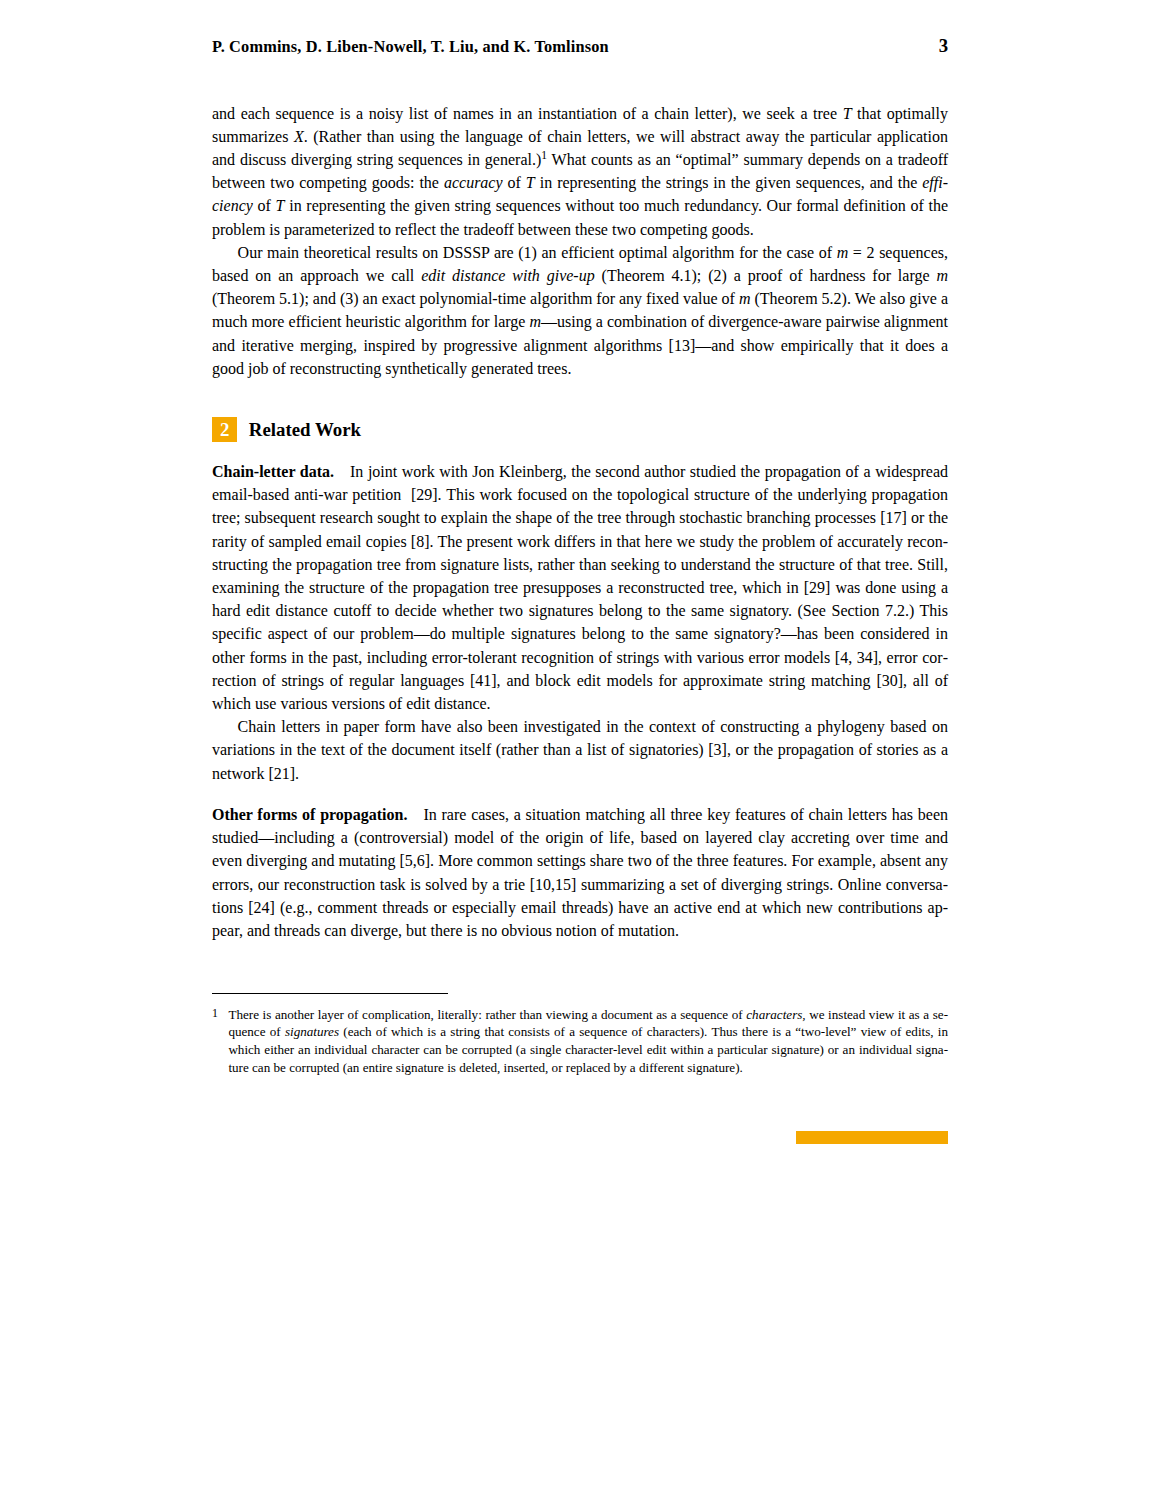P. Commins, D. Liben-Nowell, T. Liu, and K. Tomlinson 3
and each sequence is a noisy list of names in an instantiation of a chain letter), we seek a tree T that optimally summarizes X. (Rather than using the language of chain letters, we will abstract away the particular application and discuss diverging string sequences in general.)1 What counts as an “optimal” summary depends on a tradeoff between two competing goods: the accuracy of T in representing the strings in the given sequences, and the efficiency of T in representing the given string sequences without too much redundancy. Our formal definition of the problem is parameterized to reflect the tradeoff between these two competing goods.
Our main theoretical results on DSSSP are (1) an efficient optimal algorithm for the case of m = 2 sequences, based on an approach we call edit distance with give-up (Theorem 4.1); (2) a proof of hardness for large m (Theorem 5.1); and (3) an exact polynomial-time algorithm for any fixed value of m (Theorem 5.2). We also give a much more efficient heuristic algorithm for large m—using a combination of divergence-aware pairwise alignment and iterative merging, inspired by progressive alignment algorithms [13]—and show empirically that it does a good job of reconstructing synthetically generated trees.
2 Related Work
Chain-letter data. In joint work with Jon Kleinberg, the second author studied the propagation of a widespread email-based anti-war petition [29]. This work focused on the topological structure of the underlying propagation tree; subsequent research sought to explain the shape of the tree through stochastic branching processes [17] or the rarity of sampled email copies [8]. The present work differs in that here we study the problem of accurately reconstructing the propagation tree from signature lists, rather than seeking to understand the structure of that tree. Still, examining the structure of the propagation tree presupposes a reconstructed tree, which in [29] was done using a hard edit distance cutoff to decide whether two signatures belong to the same signatory. (See Section 7.2.) This specific aspect of our problem—do multiple signatures belong to the same signatory?—has been considered in other forms in the past, including error-tolerant recognition of strings with various error models [4, 34], error correction of strings of regular languages [41], and block edit models for approximate string matching [30], all of which use various versions of edit distance.
Chain letters in paper form have also been investigated in the context of constructing a phylogeny based on variations in the text of the document itself (rather than a list of signatories) [3], or the propagation of stories as a network [21].
Other forms of propagation. In rare cases, a situation matching all three key features of chain letters has been studied—including a (controversial) model of the origin of life, based on layered clay accreting over time and even diverging and mutating [5,6]. More common settings share two of the three features. For example, absent any errors, our reconstruction task is solved by a trie [10,15] summarizing a set of diverging strings. Online conversations [24] (e.g., comment threads or especially email threads) have an active end at which new contributions appear, and threads can diverge, but there is no obvious notion of mutation.
1 There is another layer of complication, literally: rather than viewing a document as a sequence of characters, we instead view it as a sequence of signatures (each of which is a string that consists of a sequence of characters). Thus there is a “two-level” view of edits, in which either an individual character can be corrupted (a single character-level edit within a particular signature) or an individual signature can be corrupted (an entire signature is deleted, inserted, or replaced by a different signature).